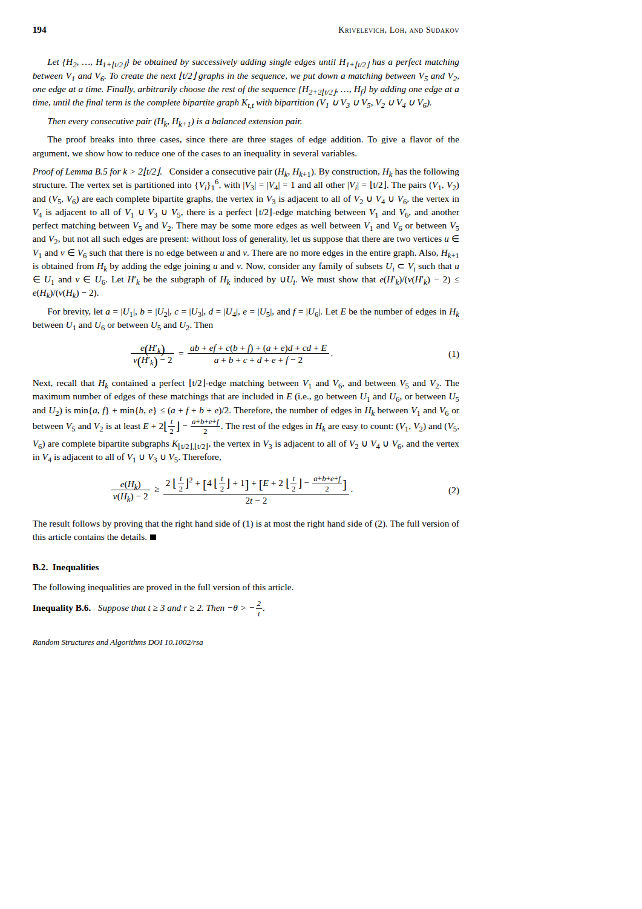194 Krivelevich, Loh, and Sudakov
Let {H2, …, H1+t/2} be obtained by successively adding single edges until H1+t/2 has a perfect matching between V1 and V6. To create the next t/2 graphs in the sequence, we put down a matching between V5 and V2, one edge at a time. Finally, arbitrarily choose the rest of the sequence {H2+2t/2, …, Hf} by adding one edge at a time, until the final term is the complete bipartite graph Kt,t with bipartition (V1 ∪ V3 ∪ V5, V2 ∪ V4 ∪ V6).
Then every consecutive pair (Hk, Hk+1) is a balanced extension pair.
The proof breaks into three cases, since there are three stages of edge addition. To give a flavor of the argument, we show how to reduce one of the cases to an inequality in several variables.
Proof of Lemma B.5 for k > 2t/2. Consider a consecutive pair (Hk, Hk+1). By construction, Hk has the following structure. The vertex set is partitioned into {Vi}16, with |V3| = |V4| = 1 and all other |Vi| = t/2. The pairs (V1, V2) and (V5, V6) are each complete bipartite graphs, the vertex in V3 is adjacent to all of V2 ∪ V4 ∪ V6, the vertex in V4 is adjacent to all of V1 ∪ V3 ∪ V5, there is a perfect t/2-edge matching between V1 and V6, and another perfect matching between V5 and V2. There may be some more edges as well between V1 and V6 or between V5 and V2, but not all such edges are present: without loss of generality, let us suppose that there are two vertices u ∈ V1 and v ∈ V6 such that there is no edge between u and v. There are no more edges in the entire graph. Also, Hk+1 is obtained from Hk by adding the edge joining u and v. Now, consider any family of subsets Ui ⊂ Vi such that u ∈ U1 and v ∈ U6. Let H′k be the subgraph of Hk induced by ∪Ui. We must show that e(H′k)/(v(H′k) − 2) ≤ e(Hk)/(v(Hk) − 2).
For brevity, let a = |U1|, b = |U2|, c = |U3|, d = |U4|, e = |U5|, and f = |U6|. Let E be the number of edges in Hk between U1 and U6 or between U5 and U2. Then
e(H′k) v(H′k) − 2 = ab + ef + c(b + f) + (a + e)d + cd + E a + b + c + d + e + f − 2.
(1)
Next, recall that Hk contained a perfect t/2-edge matching between V1 and V6, and between V5 and V2. The maximum number of edges of these matchings that are included in E (i.e., go between U1 and U6, or between U5 and U2) is min{a, f} + min{b, e} ≤ (a + f + b + e)/2. Therefore, the number of edges in Hk between V1 and V6 or between V5 and V2 is at least E + 2⌊t 2⌋ − a+b+e+f 2. The rest of the edges in Hk are easy to count: (V1, V2) and (V5, V6) are complete bipartite subgraphs Kt/2,t/2, the vertex in V3 is adjacent to all of V2 ∪ V4 ∪ V6, and the vertex in V4 is adjacent to all of V1 ∪ V3 ∪ V5. Therefore,
e(Hk) v(Hk) − 2 ≥ 2 ⌊t 2⌋2 + [4 ⌊t 2⌋ + 1] + [E + 2 ⌊t 2⌋ − a+b+e+f 2] 2t − 2 .
(2)
The result follows by proving that the right hand side of (1) is at most the right hand side of (2). The full version of this article contains the details.
B.2. Inequalities
The following inequalities are proved in the full version of this article.
Inequality B.6. Suppose that t ≥ 3 and r ≥ 2. Then −θ > −2 t.
Random Structures and Algorithms DOI 10.1002/rsa